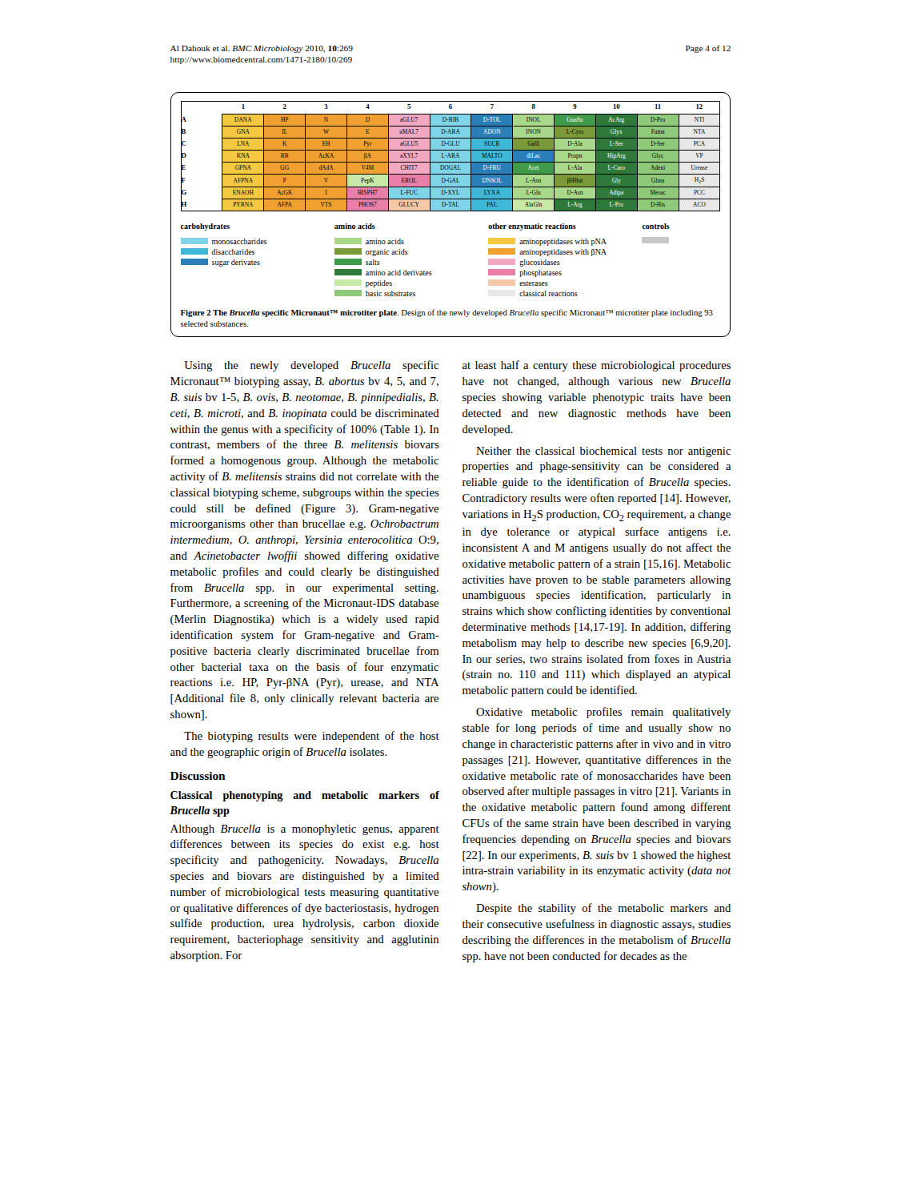Al Dahouk et al. BMC Microbiology 2010, 10:269
http://www.biomedcentral.com/1471-2180/10/269
Page 4 of 12
| | 1 | 2 | 3 | 4 | 5 | 6 | 7 | 8 | 9 | 10 | 11 | 12 |
| --- | --- | --- | --- | --- | --- | --- | --- | --- | --- | --- | --- | --- |
| A | DANA | HP | N | D | aGLU7 | D-RIB | D-TOL | INOL | GuaSu | AcArg | D-Pro | NTI |
| B | GNA | IL | W | E | aMAL7 | D-ARA | ADON | INON | L-Cyss | Glyx | Fuma | NTA |
| C | LNA | K | EH | Pyr | aGLU5 | D-GLU | SUCR | Galli | D-Ala | L-Ser | D-Ser | PCA |
| D | KNA | RR | AcKA | βA | aXYL7 | L-ARA | MALTO | diLac | Propn | HipArg | Glyc | VP |
| E | GPNA | GG | dAdA | V4M | CHIT7 | DOGAL | D-FRU | Acet | L-Ala | L-Caro | Adeni | Urease |
| F | AFPNA | P | V | PepK | EROL | D-GAL | DNSOL | L-Asn | βHBut | Gly | Gluta | H 2 S |
| G | ENAOH | AcGK | I | BISPH7 | L-FUC | D-XYL | LYXA | L-Glu | D-Asn | Adipa | Mesac | PCC |
| H | PYRNA | AFPA | VTS | PHOS7 | GLUCY | D-TAL | PAL | AlaGln | L-Arg | L-Pro | D-His | ACO |
carbohydrates
monosaccharides
disaccharides
sugar derivates
amino acids
amino acids
organic acids
salts
amino acid derivates
peptides
basic substrates
other enzymatic reactions
aminopeptidases with pNA
aminopeptidases with βNA
glucosidases
phosphatases
esterases
classical reactions
controls
Figure 2 The Brucella specific Micronaut™ microtiter plate. Design of the newly developed Brucella specific Micronaut™ microtiter plate including 93 selected substances.
Using the newly developed Brucella specific Micronaut™ biotyping assay, B. abortus bv 4, 5, and 7, B. suis bv 1-5, B. ovis, B. neotomae, B. pinnipedialis, B. ceti, B. microti, and B. inopinata could be discriminated within the genus with a specificity of 100% (Table 1). In contrast, members of the three B. melitensis biovars formed a homogenous group. Although the metabolic activity of B. melitensis strains did not correlate with the classical biotyping scheme, subgroups within the species could still be defined (Figure 3). Gram-negative microorganisms other than brucellae e.g. Ochrobactrum intermedium, O. anthropi, Yersinia enterocolitica O:9, and Acinetobacter lwoffii showed differing oxidative metabolic profiles and could clearly be distinguished from Brucella spp. in our experimental setting. Furthermore, a screening of the Micronaut-IDS database (Merlin Diagnostika) which is a widely used rapid identification system for Gram-negative and Gram-positive bacteria clearly discriminated brucellae from other bacterial taxa on the basis of four enzymatic reactions i.e. HP, Pyr-βNA (Pyr), urease, and NTA [Additional file 8, only clinically relevant bacteria are shown].
The biotyping results were independent of the host and the geographic origin of Brucella isolates.
Discussion
Classical phenotyping and metabolic markers of Brucella spp
Although Brucella is a monophyletic genus, apparent differences between its species do exist e.g. host specificity and pathogenicity. Nowadays, Brucella species and biovars are distinguished by a limited number of microbiological tests measuring quantitative or qualitative differences of dye bacteriostasis, hydrogen sulfide production, urea hydrolysis, carbon dioxide requirement, bacteriophage sensitivity and agglutinin absorption. For
at least half a century these microbiological procedures have not changed, although various new Brucella species showing variable phenotypic traits have been detected and new diagnostic methods have been developed.
Neither the classical biochemical tests nor antigenic properties and phage-sensitivity can be considered a reliable guide to the identification of Brucella species. Contradictory results were often reported [14]. However, variations in H2S production, CO2 requirement, a change in dye tolerance or atypical surface antigens i.e. inconsistent A and M antigens usually do not affect the oxidative metabolic pattern of a strain [15,16]. Metabolic activities have proven to be stable parameters allowing unambiguous species identification, particularly in strains which show conflicting identities by conventional determinative methods [14,17-19]. In addition, differing metabolism may help to describe new species [6,9,20]. In our series, two strains isolated from foxes in Austria (strain no. 110 and 111) which displayed an atypical metabolic pattern could be identified.
Oxidative metabolic profiles remain qualitatively stable for long periods of time and usually show no change in characteristic patterns after in vivo and in vitro passages [21]. However, quantitative differences in the oxidative metabolic rate of monosaccharides have been observed after multiple passages in vitro [21]. Variants in the oxidative metabolic pattern found among different CFUs of the same strain have been described in varying frequencies depending on Brucella species and biovars [22]. In our experiments, B. suis bv 1 showed the highest intra-strain variability in its enzymatic activity (data not shown).
Despite the stability of the metabolic markers and their consecutive usefulness in diagnostic assays, studies describing the differences in the metabolism of Brucella spp. have not been conducted for decades as the